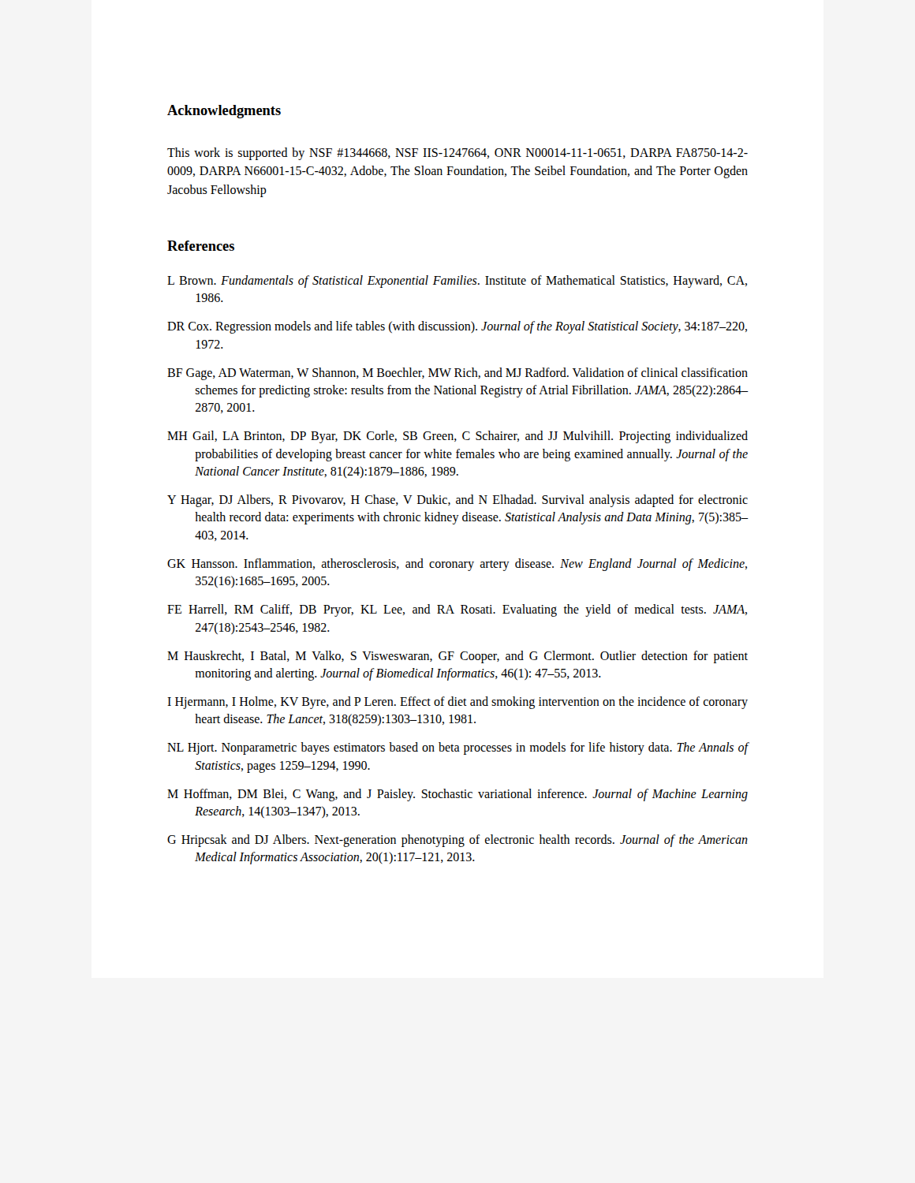Acknowledgments
This work is supported by NSF #1344668, NSF IIS-1247664, ONR N00014-11-1-0651, DARPA FA8750-14-2-0009, DARPA N66001-15-C-4032, Adobe, The Sloan Foundation, The Seibel Foundation, and The Porter Ogden Jacobus Fellowship
References
L Brown. Fundamentals of Statistical Exponential Families. Institute of Mathematical Statistics, Hayward, CA, 1986.
DR Cox. Regression models and life tables (with discussion). Journal of the Royal Statistical Society, 34:187–220, 1972.
BF Gage, AD Waterman, W Shannon, M Boechler, MW Rich, and MJ Radford. Validation of clinical classification schemes for predicting stroke: results from the National Registry of Atrial Fibrillation. JAMA, 285(22):2864–2870, 2001.
MH Gail, LA Brinton, DP Byar, DK Corle, SB Green, C Schairer, and JJ Mulvihill. Projecting individualized probabilities of developing breast cancer for white females who are being examined annually. Journal of the National Cancer Institute, 81(24):1879–1886, 1989.
Y Hagar, DJ Albers, R Pivovarov, H Chase, V Dukic, and N Elhadad. Survival analysis adapted for electronic health record data: experiments with chronic kidney disease. Statistical Analysis and Data Mining, 7(5):385–403, 2014.
GK Hansson. Inflammation, atherosclerosis, and coronary artery disease. New England Journal of Medicine, 352(16):1685–1695, 2005.
FE Harrell, RM Califf, DB Pryor, KL Lee, and RA Rosati. Evaluating the yield of medical tests. JAMA, 247(18):2543–2546, 1982.
M Hauskrecht, I Batal, M Valko, S Visweswaran, GF Cooper, and G Clermont. Outlier detection for patient monitoring and alerting. Journal of Biomedical Informatics, 46(1): 47–55, 2013.
I Hjermann, I Holme, KV Byre, and P Leren. Effect of diet and smoking intervention on the incidence of coronary heart disease. The Lancet, 318(8259):1303–1310, 1981.
NL Hjort. Nonparametric bayes estimators based on beta processes in models for life history data. The Annals of Statistics, pages 1259–1294, 1990.
M Hoffman, DM Blei, C Wang, and J Paisley. Stochastic variational inference. Journal of Machine Learning Research, 14(1303–1347), 2013.
G Hripcsak and DJ Albers. Next-generation phenotyping of electronic health records. Journal of the American Medical Informatics Association, 20(1):117–121, 2013.